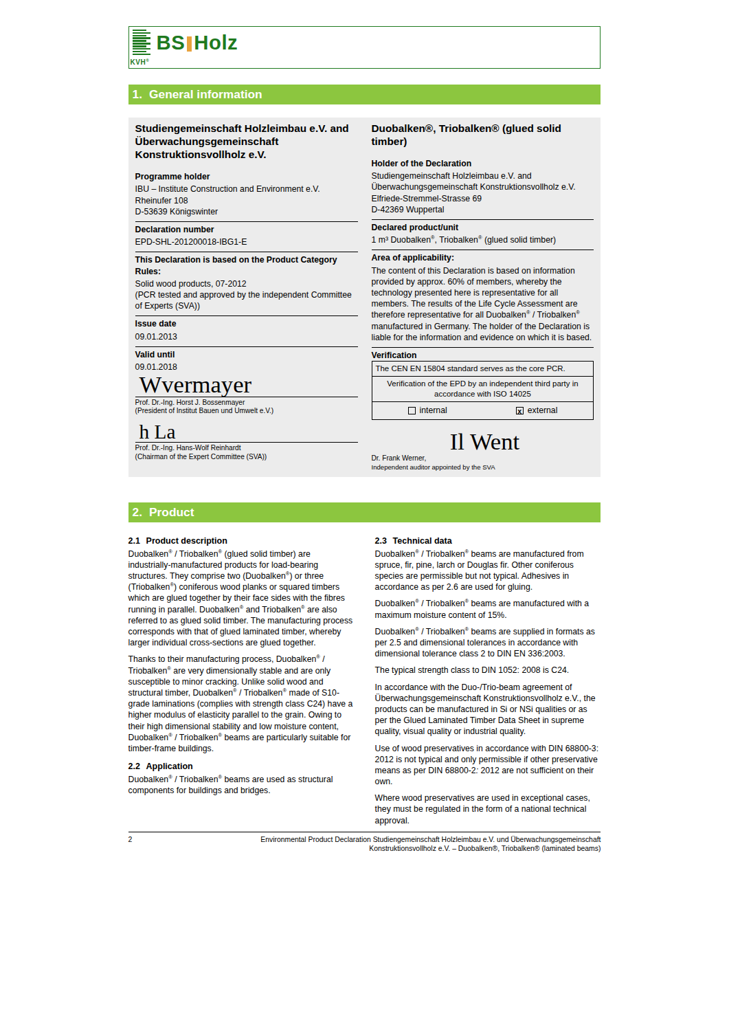BS Holz
KVH®
1. General information
| Studiengemeinschaft Holzleimbau e.V. and Überwachungsgemeinschaft Konstruktionsvollholz e.V. Programme holder IBU – Institute Construction and Environment e.V. Rheinufer 108 D-53639 Königswinter Declaration number EPD-SHL-201200018-IBG1-E This Declaration is based on the Product Category Rules: Solid wood products, 07-2012 (PCR tested and approved by the independent Committee of Experts (SVA)) Issue date 09.01.2013 Valid until 09.01.2018 Wvermayer Prof. Dr.-Ing. Horst J. Bossenmayer (President of Institut Bauen und Umwelt e.V.) h La Prof. Dr.-Ing. Hans-Wolf Reinhardt (Chairman of the Expert Committee (SVA)) | Duobalken®, Triobalken® (glued solid timber) Holder of the Declaration Studiengemeinschaft Holzleimbau e.V. and Überwachungsgemeinschaft Konstruktionsvollholz e.V. Elfriede-Stremmel-Strasse 69 D-42369 Wuppertal Declared product/unit 1 m³ Duobalken ® , Triobalken ® (glued solid timber) Area of applicability: The content of this Declaration is based on information provided by approx. 60% of members, whereby the technology presented here is representative for all members. The results of the Life Cycle Assessment are therefore representative for all Duobalken ® / Triobalken ® manufactured in Germany. The holder of the Declaration is liable for the information and evidence on which it is based. Verification The CEN EN 15804 standard serves as the core PCR. Verification of the EPD by an independent third party in accordance with ISO 14025 internal x external Il Went Dr. Frank Werner, Independent auditor appointed by the SVA |
2. Product
2.1 Product description
Duobalken® / Triobalken® (glued solid timber) are industrially-manufactured products for load-bearing structures. They comprise two (Duobalken®) or three (Triobalken®) coniferous wood planks or squared timbers which are glued together by their face sides with the fibres running in parallel. Duobalken® and Triobalken® are also referred to as glued solid timber. The manufacturing process corresponds with that of glued laminated timber, whereby larger individual cross-sections are glued together.
Thanks to their manufacturing process, Duobalken® / Triobalken® are very dimensionally stable and are only susceptible to minor cracking. Unlike solid wood and structural timber, Duobalken® / Triobalken® made of S10-grade laminations (complies with strength class C24) have a higher modulus of elasticity parallel to the grain. Owing to their high dimensional stability and low moisture content, Duobalken® / Triobalken® beams are particularly suitable for timber-frame buildings.
2.2 Application
Duobalken® / Triobalken® beams are used as structural components for buildings and bridges.
2.3 Technical data
Duobalken® / Triobalken® beams are manufactured from spruce, fir, pine, larch or Douglas fir. Other coniferous species are permissible but not typical. Adhesives in accordance as per 2.6 are used for gluing.
Duobalken® / Triobalken® beams are manufactured with a maximum moisture content of 15%.
Duobalken® / Triobalken® beams are supplied in formats as per 2.5 and dimensional tolerances in accordance with dimensional tolerance class 2 to DIN EN 336:2003.
The typical strength class to DIN 1052: 2008 is C24.
In accordance with the Duo-/Trio-beam agreement of Überwachungsgemeinschaft Konstruktionsvollholz e.V., the products can be manufactured in Si or NSi qualities or as per the Glued Laminated Timber Data Sheet in supreme quality, visual quality or industrial quality.
Use of wood preservatives in accordance with DIN 68800-3: 2012 is not typical and only permissible if other preservative means as per DIN 68800-2: 2012 are not sufficient on their own.
Where wood preservatives are used in exceptional cases, they must be regulated in the form of a national technical approval.
2
Environmental Product Declaration Studiengemeinschaft Holzleimbau e.V. und Überwachungsgemeinschaft
Konstruktionsvollholz e.V. – Duobalken®, Triobalken® (laminated beams)